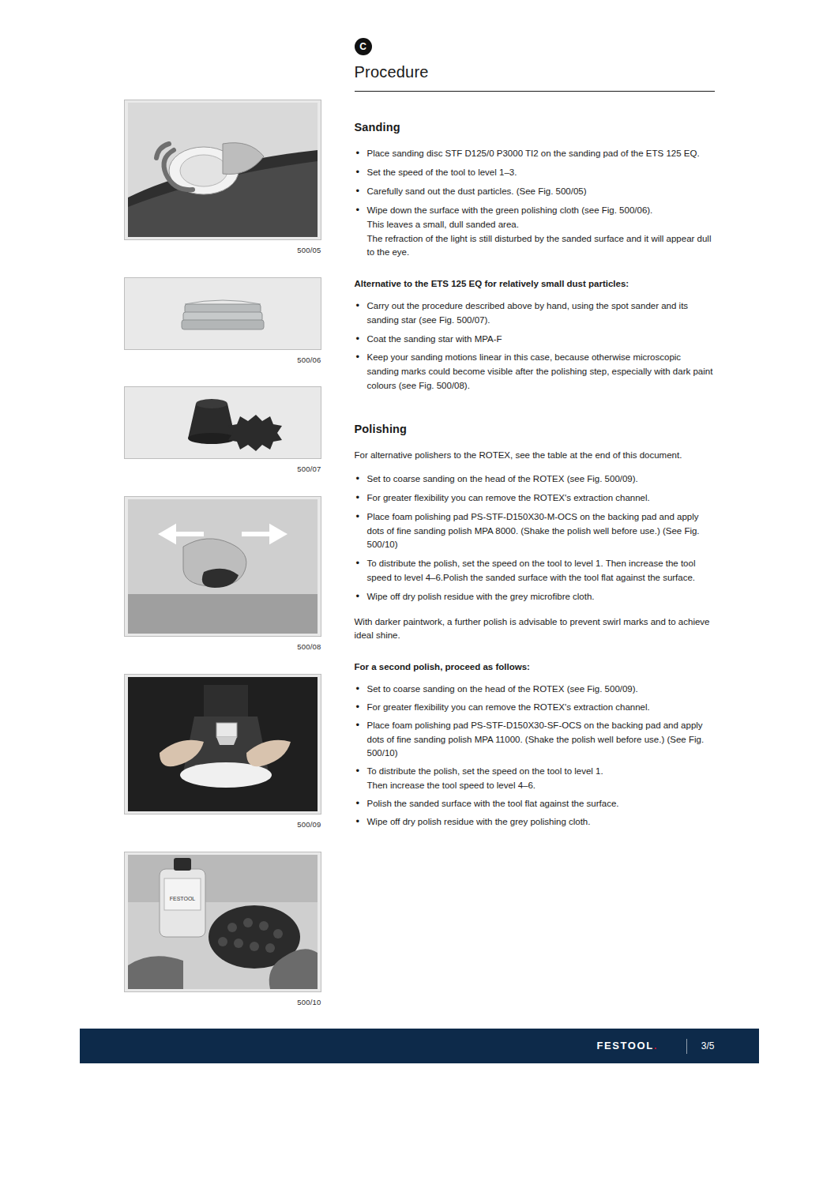500/05
500/06
500/07
500/08
500/09
FESTOOL
500/10
C
Procedure
Sanding
Place sanding disc STF D125/0 P3000 TI2 on the sanding pad of the ETS 125 EQ.
Set the speed of the tool to level 1–3.
Carefully sand out the dust particles. (See Fig. 500/05)
Wipe down the surface with the green polishing cloth (see Fig. 500/06).
This leaves a small, dull sanded area.
The refraction of the light is still disturbed by the sanded surface and it will appear dull to the eye.
Alternative to the ETS 125 EQ for relatively small dust particles:
Carry out the procedure described above by hand, using the spot sander and its sanding star (see Fig. 500/07).
Coat the sanding star with MPA-F
Keep your sanding motions linear in this case, because otherwise microscopic sanding marks could become visible after the polishing step, especially with dark paint colours (see Fig. 500/08).
Polishing
For alternative polishers to the ROTEX, see the table at the end of this document.
Set to coarse sanding on the head of the ROTEX (see Fig. 500/09).
For greater flexibility you can remove the ROTEX's extraction channel.
Place foam polishing pad PS-STF-D150X30-M-OCS on the backing pad and apply dots of fine sanding polish MPA 8000. (Shake the polish well before use.) (See Fig. 500/10)
To distribute the polish, set the speed on the tool to level 1. Then increase the tool speed to level 4–6.Polish the sanded surface with the tool flat against the surface.
Wipe off dry polish residue with the grey microfibre cloth.
With darker paintwork, a further polish is advisable to prevent swirl marks and to achieve ideal shine.
For a second polish, proceed as follows:
Set to coarse sanding on the head of the ROTEX (see Fig. 500/09).
For greater flexibility you can remove the ROTEX's extraction channel.
Place foam polishing pad PS-STF-D150X30-SF-OCS on the backing pad and apply dots of fine sanding polish MPA 11000. (Shake the polish well before use.) (See Fig. 500/10)
To distribute the polish, set the speed on the tool to level 1.
Then increase the tool speed to level 4–6.
Polish the sanded surface with the tool flat against the surface.
Wipe off dry polish residue with the grey polishing cloth.
FESTOOL. 3/5